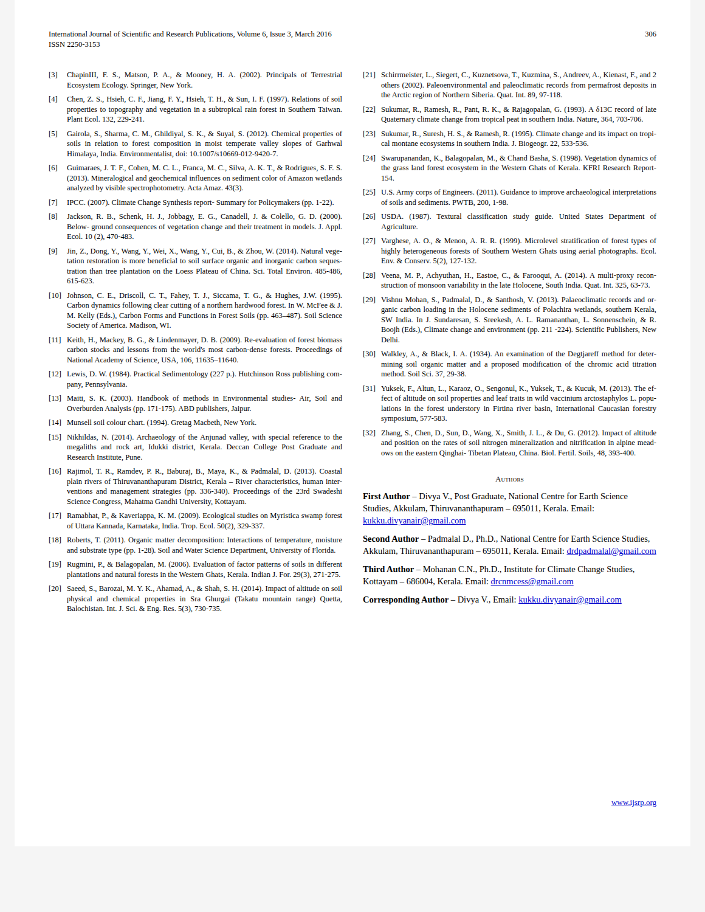International Journal of Scientific and Research Publications, Volume 6, Issue 3, March 2016 ISSN 2250-3153 306
[3] ChapinIII, F. S., Matson, P. A., & Mooney, H. A. (2002). Principals of Terrestrial Ecosystem Ecology. Springer, New York.
[4] Chen, Z. S., Hsieh, C. F., Jiang, F. Y., Hsieh, T. H., & Sun, I. F. (1997). Relations of soil properties to topography and vegetation in a subtropical rain forest in Southern Taiwan. Plant Ecol. 132, 229-241.
[5] Gairola, S., Sharma, C. M., Ghildiyal, S. K., & Suyal, S. (2012). Chemical properties of soils in relation to forest composition in moist temperate valley slopes of Garhwal Himalaya, India. Environmentalist, doi: 10.1007/s10669-012-9420-7.
[6] Guimaraes, J. T. F., Cohen, M. C. L., Franca, M. C., Silva, A. K. T., & Rodrigues, S. F. S. (2013). Mineralogical and geochemical influences on sediment color of Amazon wetlands analyzed by visible spectrophotometry. Acta Amaz. 43(3).
[7] IPCC. (2007). Climate Change Synthesis report- Summary for Policymakers (pp. 1-22).
[8] Jackson, R. B., Schenk, H. J., Jobbagy, E. G., Canadell, J. & Colello, G. D. (2000). Below- ground consequences of vegetation change and their treatment in models. J. Appl. Ecol. 10 (2), 470-483.
[9] Jin, Z., Dong, Y., Wang, Y., Wei, X., Wang, Y., Cui, B., & Zhou, W. (2014). Natural vegetation restoration is more beneficial to soil surface organic and inorganic carbon sequestration than tree plantation on the Loess Plateau of China. Sci. Total Environ. 485-486, 615-623.
[10] Johnson, C. E., Driscoll, C. T., Fahey, T. J., Siccama, T. G., & Hughes, J.W. (1995). Carbon dynamics following clear cutting of a northern hardwood forest. In W. McFee & J. M. Kelly (Eds.), Carbon Forms and Functions in Forest Soils (pp. 463–487). Soil Science Society of America. Madison, WI.
[11] Keith, H., Mackey, B. G., & Lindenmayer, D. B. (2009). Re-evaluation of forest biomass carbon stocks and lessons from the world's most carbon-dense forests. Proceedings of National Academy of Science, USA, 106, 11635–11640.
[12] Lewis, D. W. (1984). Practical Sedimentology (227 p.). Hutchinson Ross publishing company, Pennsylvania.
[13] Maiti, S. K. (2003). Handbook of methods in Environmental studies- Air, Soil and Overburden Analysis (pp. 171-175). ABD publishers, Jaipur.
[14] Munsell soil colour chart. (1994). Gretag Macbeth, New York.
[15] Nikhildas, N. (2014). Archaeology of the Anjunad valley, with special reference to the megaliths and rock art, Idukki district, Kerala. Deccan College Post Graduate and Research Institute, Pune.
[16] Rajimol, T. R., Ramdev, P. R., Baburaj, B., Maya, K., & Padmalal, D. (2013). Coastal plain rivers of Thiruvananthapuram District, Kerala – River characteristics, human interventions and management strategies (pp. 336-340). Proceedings of the 23rd Swadeshi Science Congress, Mahatma Gandhi University, Kottayam.
[17] Ramabhat, P., & Kaveriappa, K. M. (2009). Ecological studies on Myristica swamp forest of Uttara Kannada, Karnataka, India. Trop. Ecol. 50(2), 329-337.
[18] Roberts, T. (2011). Organic matter decomposition: Interactions of temperature, moisture and substrate type (pp. 1-28). Soil and Water Science Department, University of Florida.
[19] Rugmini, P., & Balagopalan, M. (2006). Evaluation of factor patterns of soils in different plantations and natural forests in the Western Ghats, Kerala. Indian J. For. 29(3), 271-275.
[20] Saeed, S., Barozai, M. Y. K., Ahamad, A., & Shah, S. H. (2014). Impact of altitude on soil physical and chemical properties in Sra Ghurgai (Takatu mountain range) Quetta, Balochistan. Int. J. Sci. & Eng. Res. 5(3), 730-735.
[21] Schirrmeister, L., Siegert, C., Kuznetsova, T., Kuzmina, S., Andreev, A., Kienast, F., and 2 others (2002). Paleoenvironmental and paleoclimatic records from permafrost deposits in the Arctic region of Northern Siberia. Quat. Int. 89, 97-118.
[22] Sukumar, R., Ramesh, R., Pant, R. K., & Rajagopalan, G. (1993). A δ13C record of late Quaternary climate change from tropical peat in southern India. Nature, 364, 703-706.
[23] Sukumar, R., Suresh, H. S., & Ramesh, R. (1995). Climate change and its impact on tropical montane ecosystems in southern India. J. Biogeogr. 22, 533-536.
[24] Swarupanandan, K., Balagopalan, M., & Chand Basha, S. (1998). Vegetation dynamics of the grass land forest ecosystem in the Western Ghats of Kerala. KFRI Research Report-154.
[25] U.S. Army corps of Engineers. (2011). Guidance to improve archaeological interpretations of soils and sediments. PWTB, 200, 1-98.
[26] USDA. (1987). Textural classification study guide. United States Department of Agriculture.
[27] Varghese, A. O., & Menon, A. R. R. (1999). Microlevel stratification of forest types of highly heterogeneous forests of Southern Western Ghats using aerial photographs. Ecol. Env. & Conserv. 5(2), 127-132.
[28] Veena, M. P., Achyuthan, H., Eastoe, C., & Farooqui, A. (2014). A multi-proxy reconstruction of monsoon variability in the late Holocene, South India. Quat. Int. 325, 63-73.
[29] Vishnu Mohan, S., Padmalal, D., & Santhosh, V. (2013). Palaeoclimatic records and organic carbon loading in the Holocene sediments of Polachira wetlands, southern Kerala, SW India. In J. Sundaresan, S. Sreekesh, A. L. Ramananthan, L. Sonnenschein, & R. Boojh (Eds.), Climate change and environment (pp. 211 -224). Scientific Publishers, New Delhi.
[30] Walkley, A., & Black, I. A. (1934). An examination of the Degtjareff method for determining soil organic matter and a proposed modification of the chromic acid titration method. Soil Sci. 37, 29-38.
[31] Yuksek, F., Altun, L., Karaoz, O., Sengonul, K., Yuksek, T., & Kucuk, M. (2013). The effect of altitude on soil properties and leaf traits in wild vaccinium arctostaphylos L. populations in the forest understory in Firtina river basin, International Caucasian forestry symposium, 577-583.
[32] Zhang, S., Chen, D., Sun, D., Wang, X., Smith, J. L., & Du, G. (2012). Impact of altitude and position on the rates of soil nitrogen mineralization and nitrification in alpine meadows on the eastern Qinghai- Tibetan Plateau, China. Biol. Fertil. Soils, 48, 393-400.
Authors
First Author – Divya V., Post Graduate, National Centre for Earth Science Studies, Akkulam, Thiruvananthapuram – 695011, Kerala. Email: kukku.divyanair@gmail.com
Second Author – Padmalal D., Ph.D., National Centre for Earth Science Studies, Akkulam, Thiruvananthapuram – 695011, Kerala. Email: drdpadmalal@gmail.com
Third Author – Mohanan C.N., Ph.D., Institute for Climate Change Studies, Kottayam – 686004, Kerala. Email: drcnmcess@gmail.com
Corresponding Author – Divya V., Email: kukku.divyanair@gmail.com
www.ijsrp.org